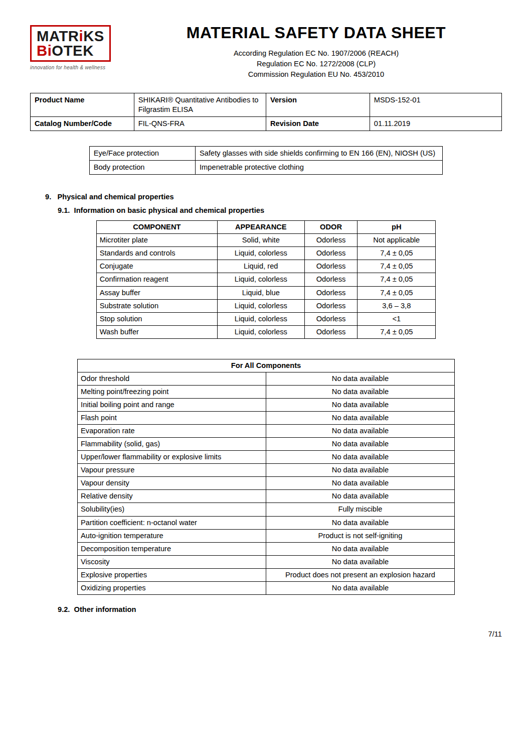MATRi KS
Bi OTEK
innovation for health & wellness
MATERIAL SAFETY DATA SHEET
According Regulation EC No. 1907/2006 (REACH)
Regulation EC No. 1272/2008 (CLP)
Commission Regulation EU No. 453/2010
| Product Name | SHIKARI® Quantitative Antibodies to Filgrastim ELISA | Version | MSDS-152-01 |
| Catalog Number/Code | FIL-QNS-FRA | Revision Date | 01.11.2019 |
| Eye/Face protection | Safety glasses with side shields confirming to EN 166 (EN), NIOSH (US) |
| Body protection | Impenetrable protective clothing |
9. Physical and chemical properties
9.1. Information on basic physical and chemical properties
| COMPONENT | APPEARANCE | ODOR | pH |
| --- | --- | --- | --- |
| Microtiter plate | Solid, white | Odorless | Not applicable |
| Standards and controls | Liquid, colorless | Odorless | 7,4 ± 0,05 |
| Conjugate | Liquid, red | Odorless | 7,4 ± 0,05 |
| Confirmation reagent | Liquid, colorless | Odorless | 7,4 ± 0,05 |
| Assay buffer | Liquid, blue | Odorless | 7,4 ± 0,05 |
| Substrate solution | Liquid, colorless | Odorless | 3,6 – 3,8 |
| Stop solution | Liquid, colorless | Odorless | <1 |
| Wash buffer | Liquid, colorless | Odorless | 7,4 ± 0,05 |
| For All Components |
| --- |
| Odor threshold | No data available |
| Melting point/freezing point | No data available |
| Initial boiling point and range | No data available |
| Flash point | No data available |
| Evaporation rate | No data available |
| Flammability (solid, gas) | No data available |
| Upper/lower flammability or explosive limits | No data available |
| Vapour pressure | No data available |
| Vapour density | No data available |
| Relative density | No data available |
| Solubility(ies) | Fully miscible |
| Partition coefficient: n-octanol water | No data available |
| Auto-ignition temperature | Product is not self-igniting |
| Decomposition temperature | No data available |
| Viscosity | No data available |
| Explosive properties | Product does not present an explosion hazard |
| Oxidizing properties | No data available |
9.2. Other information
7/11